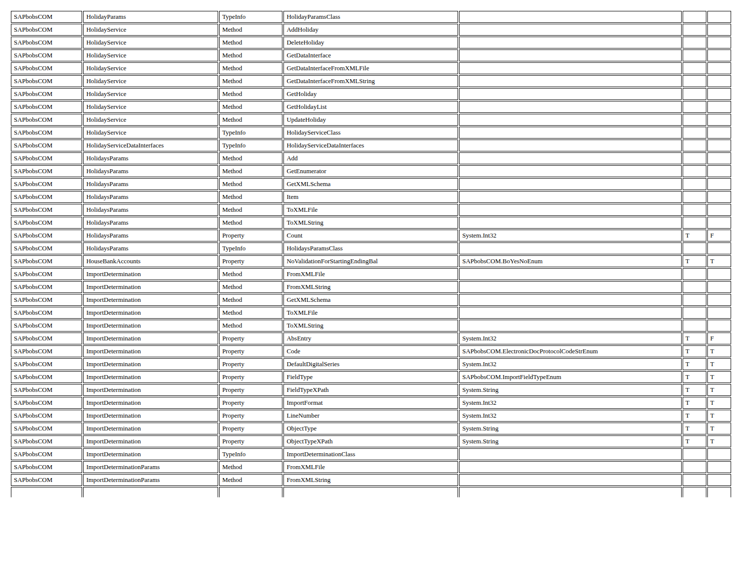| SAPbobsCOM | HolidayParams | TypeInfo | HolidayParamsClass | | | |
| SAPbobsCOM | HolidayService | Method | AddHoliday | | | |
| SAPbobsCOM | HolidayService | Method | DeleteHoliday | | | |
| SAPbobsCOM | HolidayService | Method | GetDataInterface | | | |
| SAPbobsCOM | HolidayService | Method | GetDataInterfaceFromXMLFile | | | |
| SAPbobsCOM | HolidayService | Method | GetDataInterfaceFromXMLString | | | |
| SAPbobsCOM | HolidayService | Method | GetHoliday | | | |
| SAPbobsCOM | HolidayService | Method | GetHolidayList | | | |
| SAPbobsCOM | HolidayService | Method | UpdateHoliday | | | |
| SAPbobsCOM | HolidayService | TypeInfo | HolidayServiceClass | | | |
| SAPbobsCOM | HolidayServiceDataInterfaces | TypeInfo | HolidayServiceDataInterfaces | | | |
| SAPbobsCOM | HolidaysParams | Method | Add | | | |
| SAPbobsCOM | HolidaysParams | Method | GetEnumerator | | | |
| SAPbobsCOM | HolidaysParams | Method | GetXMLSchema | | | |
| SAPbobsCOM | HolidaysParams | Method | Item | | | |
| SAPbobsCOM | HolidaysParams | Method | ToXMLFile | | | |
| SAPbobsCOM | HolidaysParams | Method | ToXMLString | | | |
| SAPbobsCOM | HolidaysParams | Property | Count | System.Int32 | T | F |
| SAPbobsCOM | HolidaysParams | TypeInfo | HolidaysParamsClass | | | |
| SAPbobsCOM | HouseBankAccounts | Property | NoValidationForStartingEndingBal | SAPbobsCOM.BoYesNoEnum | T | T |
| SAPbobsCOM | ImportDetermination | Method | FromXMLFile | | | |
| SAPbobsCOM | ImportDetermination | Method | FromXMLString | | | |
| SAPbobsCOM | ImportDetermination | Method | GetXMLSchema | | | |
| SAPbobsCOM | ImportDetermination | Method | ToXMLFile | | | |
| SAPbobsCOM | ImportDetermination | Method | ToXMLString | | | |
| SAPbobsCOM | ImportDetermination | Property | AbsEntry | System.Int32 | T | F |
| SAPbobsCOM | ImportDetermination | Property | Code | SAPbobsCOM.ElectronicDocProtocolCodeStrEnum | T | T |
| SAPbobsCOM | ImportDetermination | Property | DefaultDigitalSeries | System.Int32 | T | T |
| SAPbobsCOM | ImportDetermination | Property | FieldType | SAPbobsCOM.ImportFieldTypeEnum | T | T |
| SAPbobsCOM | ImportDetermination | Property | FieldTypeXPath | System.String | T | T |
| SAPbobsCOM | ImportDetermination | Property | ImportFormat | System.Int32 | T | T |
| SAPbobsCOM | ImportDetermination | Property | LineNumber | System.Int32 | T | T |
| SAPbobsCOM | ImportDetermination | Property | ObjectType | System.String | T | T |
| SAPbobsCOM | ImportDetermination | Property | ObjectTypeXPath | System.String | T | T |
| SAPbobsCOM | ImportDetermination | TypeInfo | ImportDeterminationClass | | | |
| SAPbobsCOM | ImportDeterminationParams | Method | FromXMLFile | | | |
| SAPbobsCOM | ImportDeterminationParams | Method | FromXMLString | | | |